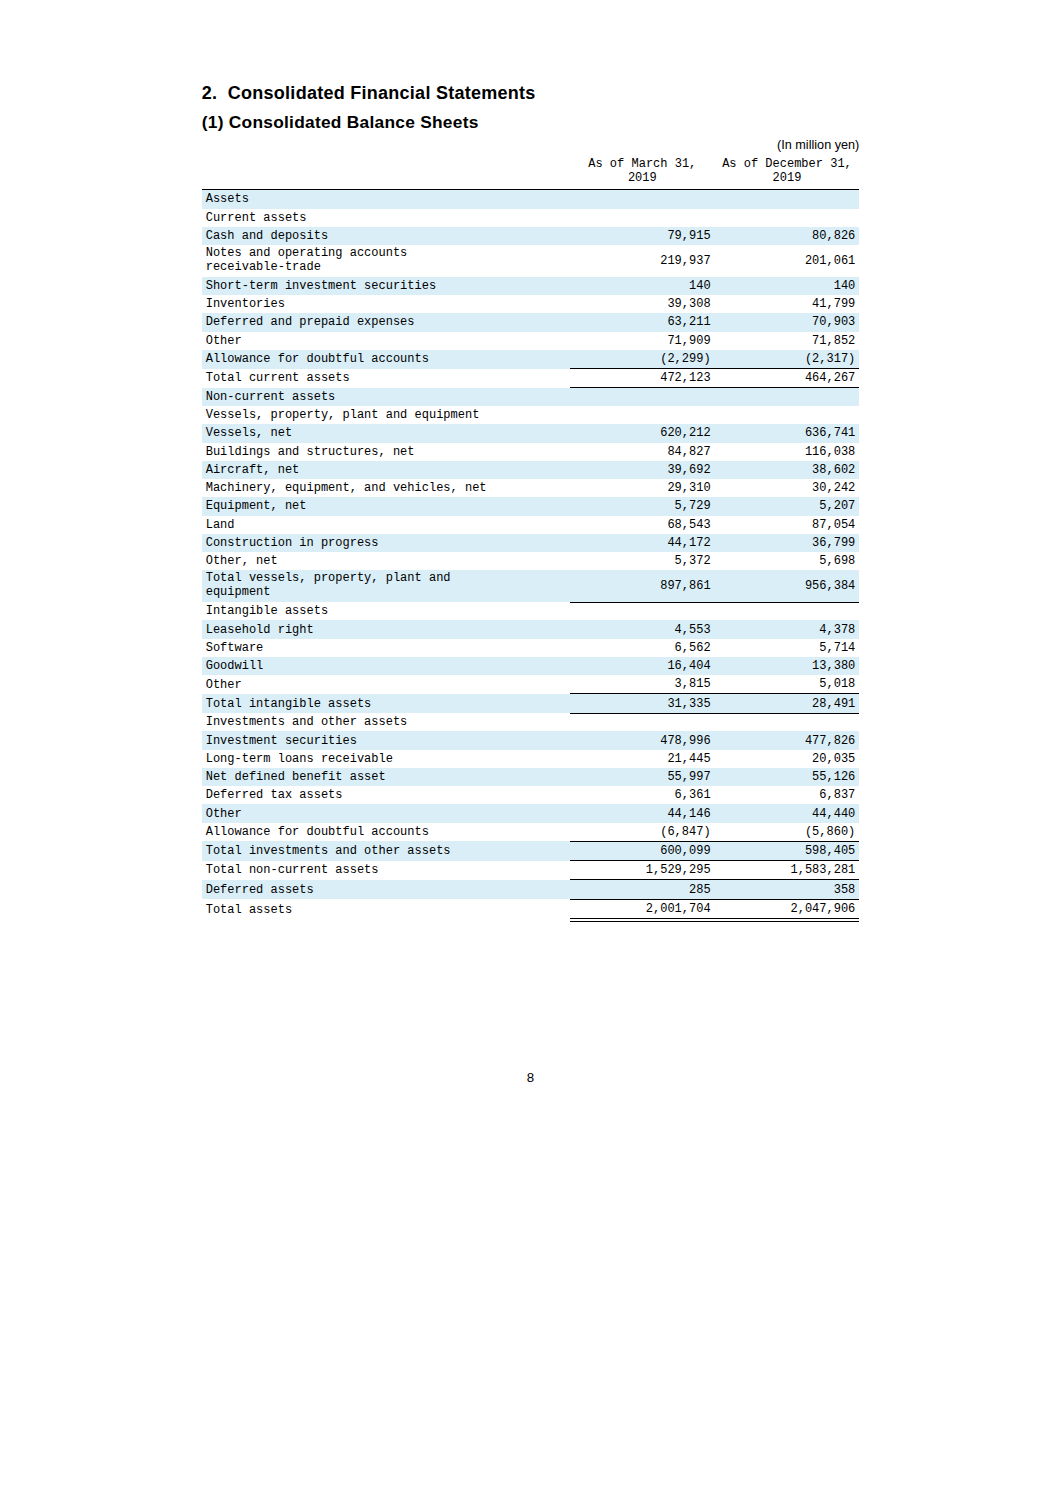2. Consolidated Financial Statements
(1) Consolidated Balance Sheets
(In million yen)
| | As of March 31, 2019 | As of December 31, 2019 |
| --- | --- | --- |
| Assets | | |
| Current assets | | |
| Cash and deposits | 79,915 | 80,826 |
| Notes and operating accounts receivable-trade | 219,937 | 201,061 |
| Short-term investment securities | 140 | 140 |
| Inventories | 39,308 | 41,799 |
| Deferred and prepaid expenses | 63,211 | 70,903 |
| Other | 71,909 | 71,852 |
| Allowance for doubtful accounts | (2,299) | (2,317) |
| Total current assets | 472,123 | 464,267 |
| Non-current assets | | |
| Vessels, property, plant and equipment | | |
| Vessels, net | 620,212 | 636,741 |
| Buildings and structures, net | 84,827 | 116,038 |
| Aircraft, net | 39,692 | 38,602 |
| Machinery, equipment, and vehicles, net | 29,310 | 30,242 |
| Equipment, net | 5,729 | 5,207 |
| Land | 68,543 | 87,054 |
| Construction in progress | 44,172 | 36,799 |
| Other, net | 5,372 | 5,698 |
| Total vessels, property, plant and equipment | 897,861 | 956,384 |
| Intangible assets | | |
| Leasehold right | 4,553 | 4,378 |
| Software | 6,562 | 5,714 |
| Goodwill | 16,404 | 13,380 |
| Other | 3,815 | 5,018 |
| Total intangible assets | 31,335 | 28,491 |
| Investments and other assets | | |
| Investment securities | 478,996 | 477,826 |
| Long-term loans receivable | 21,445 | 20,035 |
| Net defined benefit asset | 55,997 | 55,126 |
| Deferred tax assets | 6,361 | 6,837 |
| Other | 44,146 | 44,440 |
| Allowance for doubtful accounts | (6,847) | (5,860) |
| Total investments and other assets | 600,099 | 598,405 |
| Total non-current assets | 1,529,295 | 1,583,281 |
| Deferred assets | 285 | 358 |
| Total assets | 2,001,704 | 2,047,906 |
8